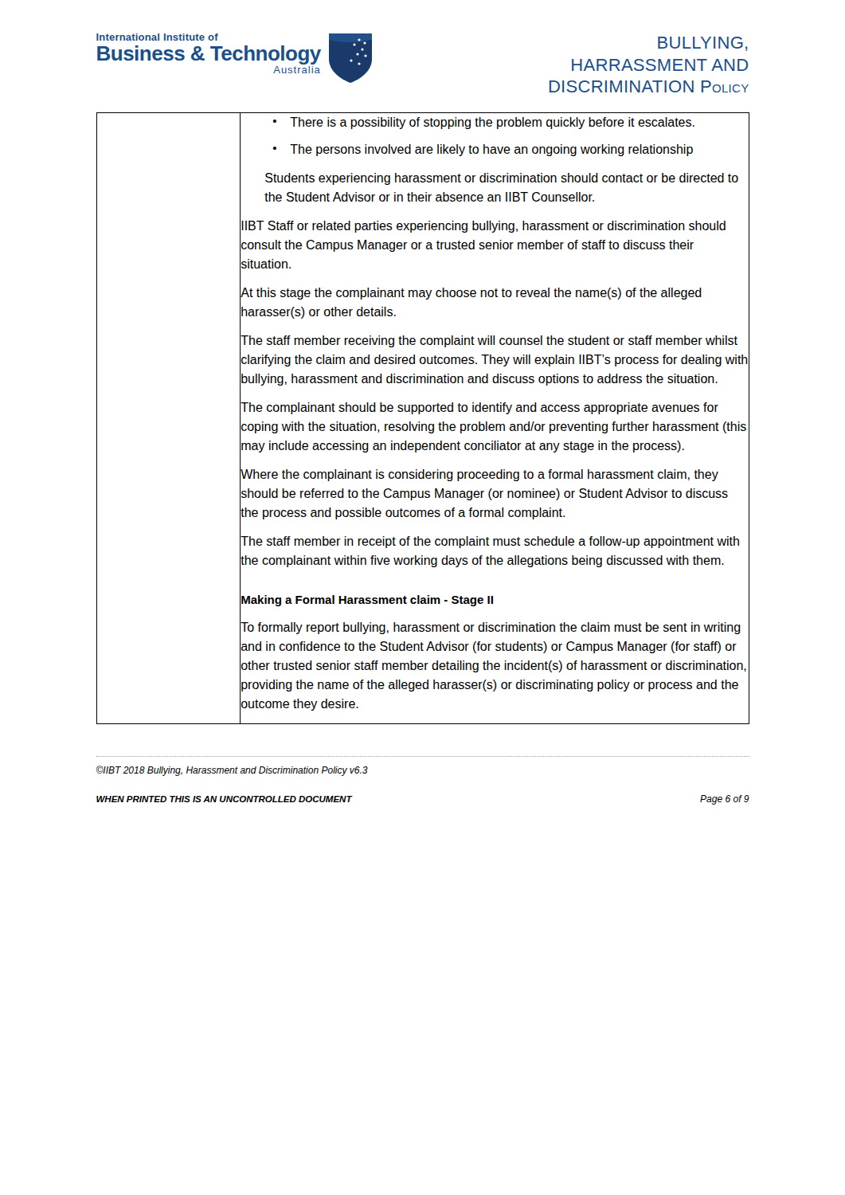International Institute of
Business & Technology
Australia
BULLYING,
HARRASSMENT AND
DISCRIMINATION Policy
| | There is a possibility of stopping the problem quickly before it escalates. The persons involved are likely to have an ongoing working relationship Students experiencing harassment or discrimination should contact or be directed to the Student Advisor or in their absence an IIBT Counsellor. IIBT Staff or related parties experiencing bullying, harassment or discrimination should consult the Campus Manager or a trusted senior member of staff to discuss their situation. At this stage the complainant may choose not to reveal the name(s) of the alleged harasser(s) or other details. The staff member receiving the complaint will counsel the student or staff member whilst clarifying the claim and desired outcomes. They will explain IIBT’s process for dealing with bullying, harassment and discrimination and discuss options to address the situation. The complainant should be supported to identify and access appropriate avenues for coping with the situation, resolving the problem and/or preventing further harassment (this may include accessing an independent conciliator at any stage in the process). Where the complainant is considering proceeding to a formal harassment claim, they should be referred to the Campus Manager (or nominee) or Student Advisor to discuss the process and possible outcomes of a formal complaint. The staff member in receipt of the complaint must schedule a follow-up appointment with the complainant within five working days of the allegations being discussed with them. Making a Formal Harassment claim - Stage II To formally report bullying, harassment or discrimination the claim must be sent in writing and in confidence to the Student Advisor (for students) or Campus Manager (for staff) or other trusted senior staff member detailing the incident(s) of harassment or discrimination, providing the name of the alleged harasser(s) or discriminating policy or process and the outcome they desire. |
©IIBT 2018 Bullying, Harassment and Discrimination Policy v6.3
WHEN PRINTED THIS IS AN UNCONTROLLED DOCUMENT
Page 6 of 9